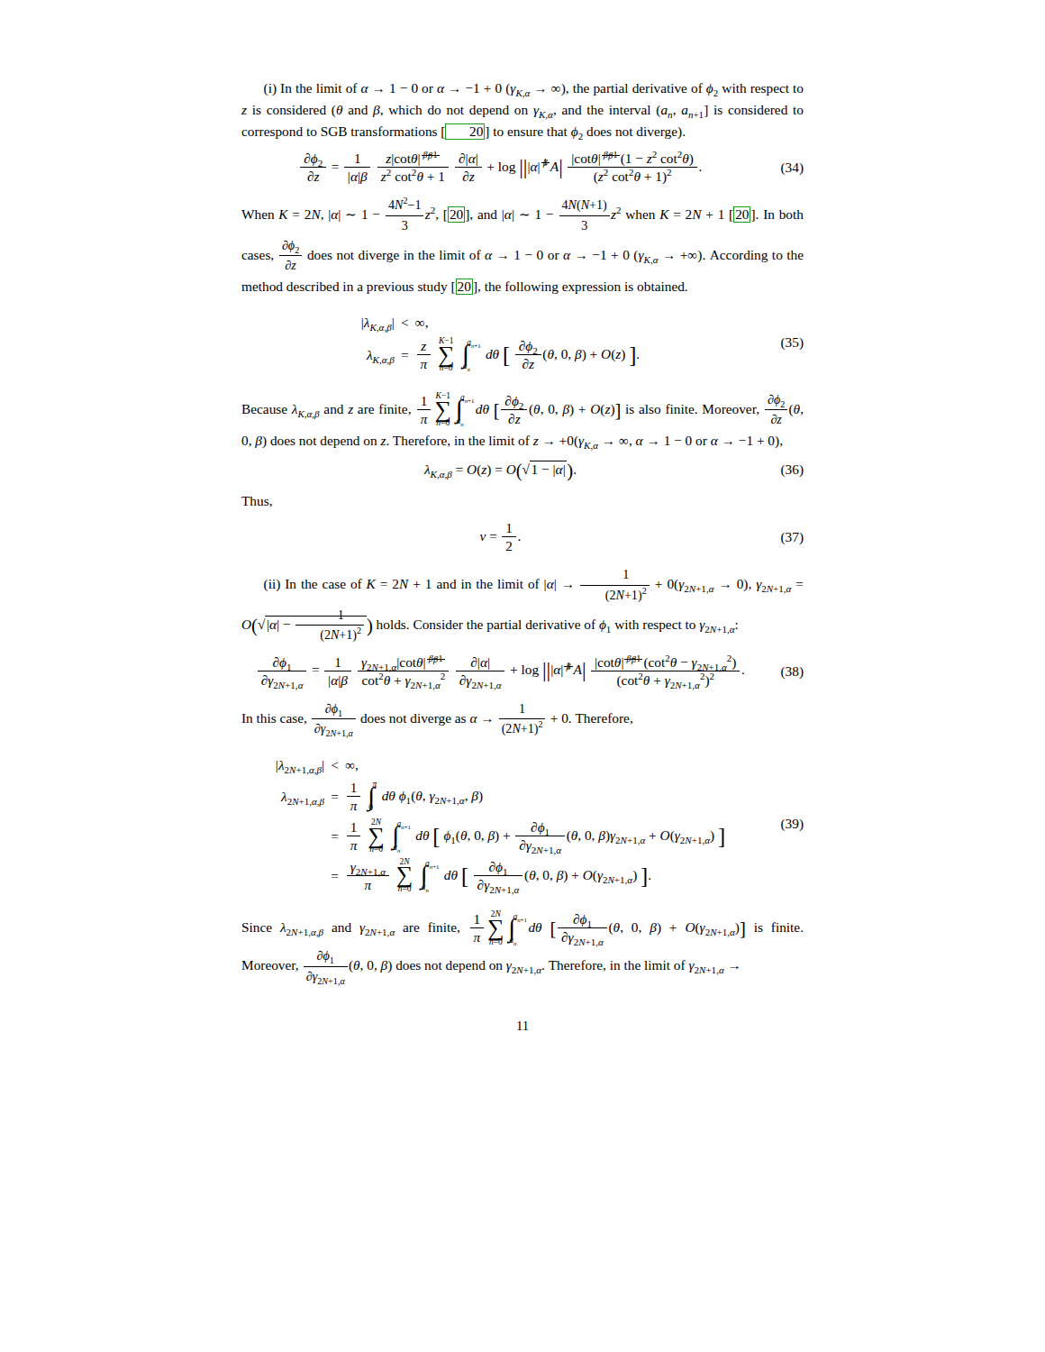(i) In the limit of α → 1 − 0 or α → −1 + 0 (γK,α → ∞), the partial derivative of ϕ2 with respect to z is considered (θ and β, which do not depend on γK,α, and the interval (an, an+1] is considered to correspond to SGB transformations [20] to ensure that ϕ2 does not diverge).
∂ϕ2∂z = 1|α|β z|cotθ|β−1 β z2 cot2θ + 1 ∂|α|∂z + log |||α|1 βA| |cotθ|β−1 β(1 − z2 cot2θ)(z2 cot2θ + 1)2.
(34)
When K = 2N, |α| ∼ 1 − 4N2−13 z2, [20], and |α| ∼ 1 − 4N(N+1) 3 z2 when K = 2N + 1 [20]. In both cases, ∂ϕ2∂z does not diverge in the limit of α → 1 − 0 or α → −1 + 0 (γK,α → +∞). According to the method described in a previous study [20], the following expression is obtained.
| / λ K , α , β / | < | ∞, |
| λ K , α , β | = | z π K −1 ∑ n =0 a n +1 ∫ a n dθ [ ∂ ϕ 2 ∂ z ( θ , 0, β ) + O ( z ) ] . |
(35)
Because λK,α,β and z are finite, 1 π K−1∑n=0 an+1∫an dθ [∂ϕ2∂z(θ, 0, β) + O(z)] is also finite. Moreover, ∂ϕ2∂z(θ, 0, β) does not depend on z. Therefore, in the limit of z → +0(γK,α → ∞, α → 1 − 0 or α → −1 + 0),
λK,α,β = O(z) = O(√1 − |α|).
(36)
Thus,
ν = 12.
(37)
(ii) In the case of K = 2N + 1 and in the limit of |α| → 1(2N+1)2 + 0(γ2N+1,α → 0), γ2N+1,α = O(√|α| − 1(2N+1)2) holds. Consider the partial derivative of ϕ1 with respect to γ2N+1,α:
∂ϕ1∂γ2N+1,α = 1|α|β γ2N+1,α|cotθ|β−1 β cot2θ + γ2N+1,α2 ∂|α|∂γ2N+1,α + log |||α|1 βA| |cotθ|β−1 β(cot2θ − γ2N+1,α2)(cot2θ + γ2N+1,α2)2.
(38)
In this case, ∂ϕ1∂γ2N+1,α does not diverge as α → 1(2N+1)2 + 0. Therefore,
| / λ 2 N +1, α , β / | < | ∞, |
| λ 2 N +1, α , β | = | 1 π π ∫ 0 dθ ϕ 1 ( θ , γ 2 N +1, α , β ) |
| | = | 1 π 2 N ∑ n =0 a n +1 ∫ a n dθ [ ϕ 1 ( θ , 0, β ) + ∂ ϕ 1 ∂ γ 2 N +1, α ( θ , 0, β ) γ 2 N +1, α + O ( γ 2 N +1, α ) ] |
| | = | γ 2 N +1, α π 2 N ∑ n =0 a n +1 ∫ a n dθ [ ∂ ϕ 1 ∂ γ 2 N +1, α ( θ , 0, β ) + O ( γ 2 N +1, α ) ] . |
(39)
Since λ2N+1,α,β and γ2N+1,α are finite, 1 π 2N∑n=0 an+1∫an dθ [∂ϕ1∂γ2N+1,α(θ, 0, β) + O(γ2N+1,α)] is finite. Moreover, ∂ϕ1∂γ2N+1,α(θ, 0, β) does not depend on γ2N+1,α. Therefore, in the limit of γ2N+1,α →
11